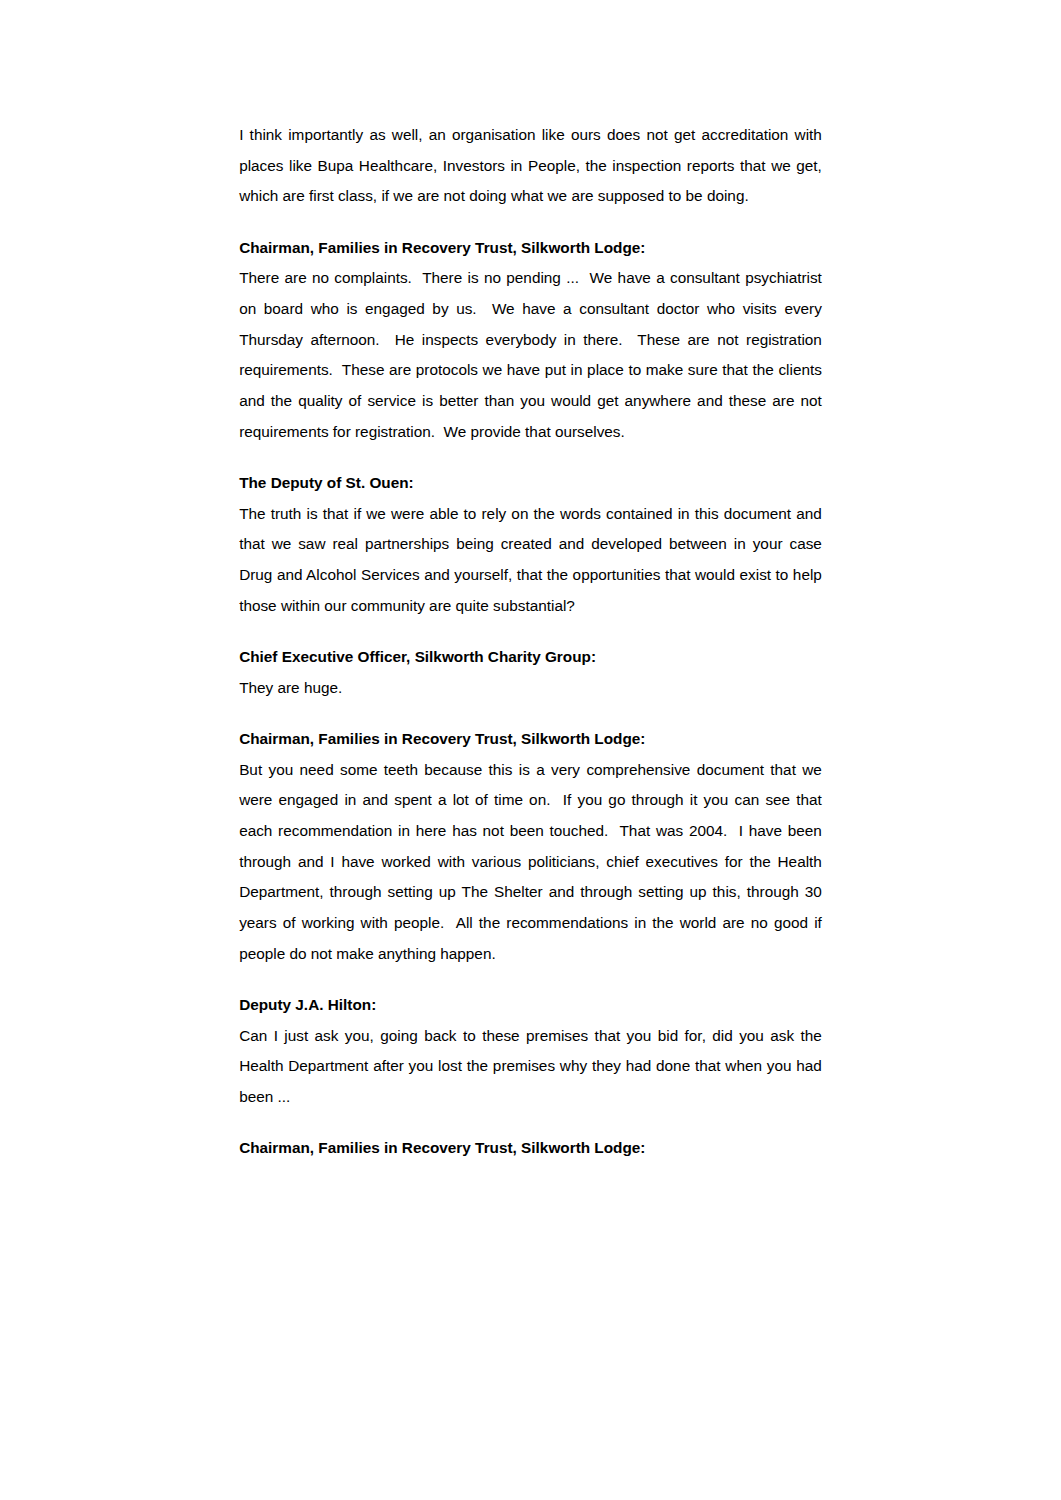I think importantly as well, an organisation like ours does not get accreditation with places like Bupa Healthcare, Investors in People, the inspection reports that we get, which are first class, if we are not doing what we are supposed to be doing.
Chairman, Families in Recovery Trust, Silkworth Lodge:
There are no complaints. There is no pending ... We have a consultant psychiatrist on board who is engaged by us. We have a consultant doctor who visits every Thursday afternoon. He inspects everybody in there. These are not registration requirements. These are protocols we have put in place to make sure that the clients and the quality of service is better than you would get anywhere and these are not requirements for registration. We provide that ourselves.
The Deputy of St. Ouen:
The truth is that if we were able to rely on the words contained in this document and that we saw real partnerships being created and developed between in your case Drug and Alcohol Services and yourself, that the opportunities that would exist to help those within our community are quite substantial?
Chief Executive Officer, Silkworth Charity Group:
They are huge.
Chairman, Families in Recovery Trust, Silkworth Lodge:
But you need some teeth because this is a very comprehensive document that we were engaged in and spent a lot of time on. If you go through it you can see that each recommendation in here has not been touched. That was 2004. I have been through and I have worked with various politicians, chief executives for the Health Department, through setting up The Shelter and through setting up this, through 30 years of working with people. All the recommendations in the world are no good if people do not make anything happen.
Deputy J.A. Hilton:
Can I just ask you, going back to these premises that you bid for, did you ask the Health Department after you lost the premises why they had done that when you had been ...
Chairman, Families in Recovery Trust, Silkworth Lodge: